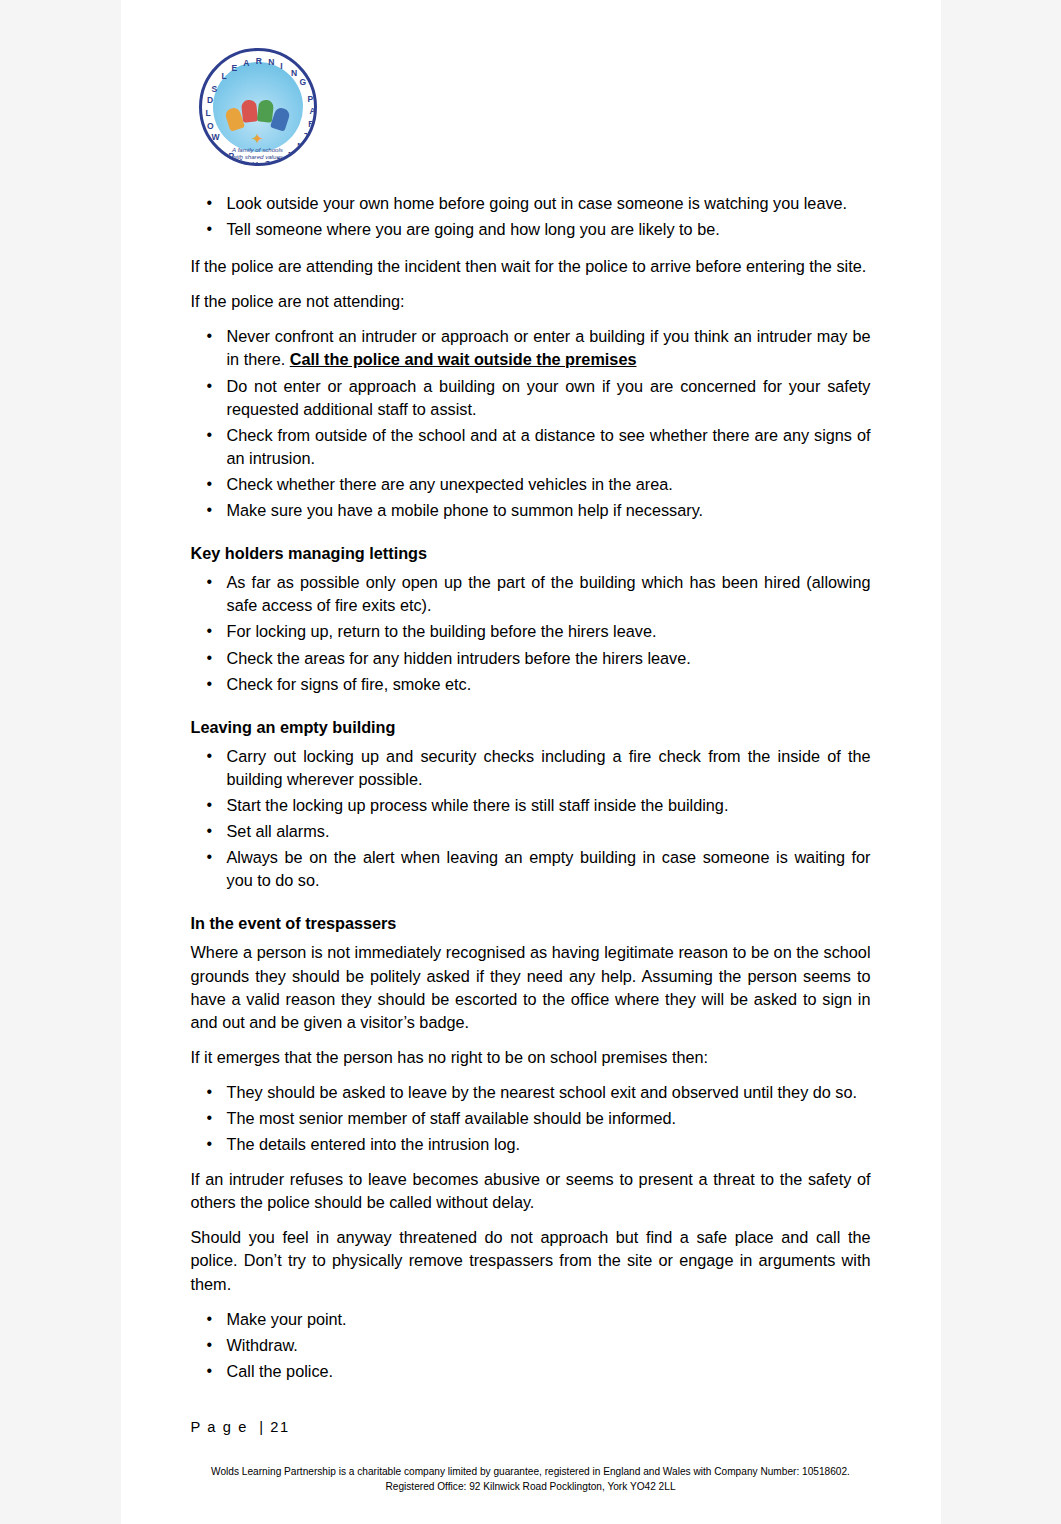W O L D S L E A R N I N G P A R T N E R S H I P
✦
A family of schools
with shared values
Look outside your own home before going out in case someone is watching you leave.
Tell someone where you are going and how long you are likely to be.
If the police are attending the incident then wait for the police to arrive before entering the site.
If the police are not attending:
Never confront an intruder or approach or enter a building if you think an intruder may be in there. Call the police and wait outside the premises
Do not enter or approach a building on your own if you are concerned for your safety requested additional staff to assist.
Check from outside of the school and at a distance to see whether there are any signs of an intrusion.
Check whether there are any unexpected vehicles in the area.
Make sure you have a mobile phone to summon help if necessary.
Key holders managing lettings
As far as possible only open up the part of the building which has been hired (allowing safe access of fire exits etc).
For locking up, return to the building before the hirers leave.
Check the areas for any hidden intruders before the hirers leave.
Check for signs of fire, smoke etc.
Leaving an empty building
Carry out locking up and security checks including a fire check from the inside of the building wherever possible.
Start the locking up process while there is still staff inside the building.
Set all alarms.
Always be on the alert when leaving an empty building in case someone is waiting for you to do so.
In the event of trespassers
Where a person is not immediately recognised as having legitimate reason to be on the school grounds they should be politely asked if they need any help. Assuming the person seems to have a valid reason they should be escorted to the office where they will be asked to sign in and out and be given a visitor’s badge.
If it emerges that the person has no right to be on school premises then:
They should be asked to leave by the nearest school exit and observed until they do so.
The most senior member of staff available should be informed.
The details entered into the intrusion log.
If an intruder refuses to leave becomes abusive or seems to present a threat to the safety of others the police should be called without delay.
Should you feel in anyway threatened do not approach but find a safe place and call the police. Don’t try to physically remove trespassers from the site or engage in arguments with them.
Make your point.
Withdraw.
Call the police.
P a g e | 21
Wolds Learning Partnership is a charitable company limited by guarantee, registered in England and Wales with Company Number: 10518602.
Registered Office: 92 Kilnwick Road Pocklington, York YO42 2LL